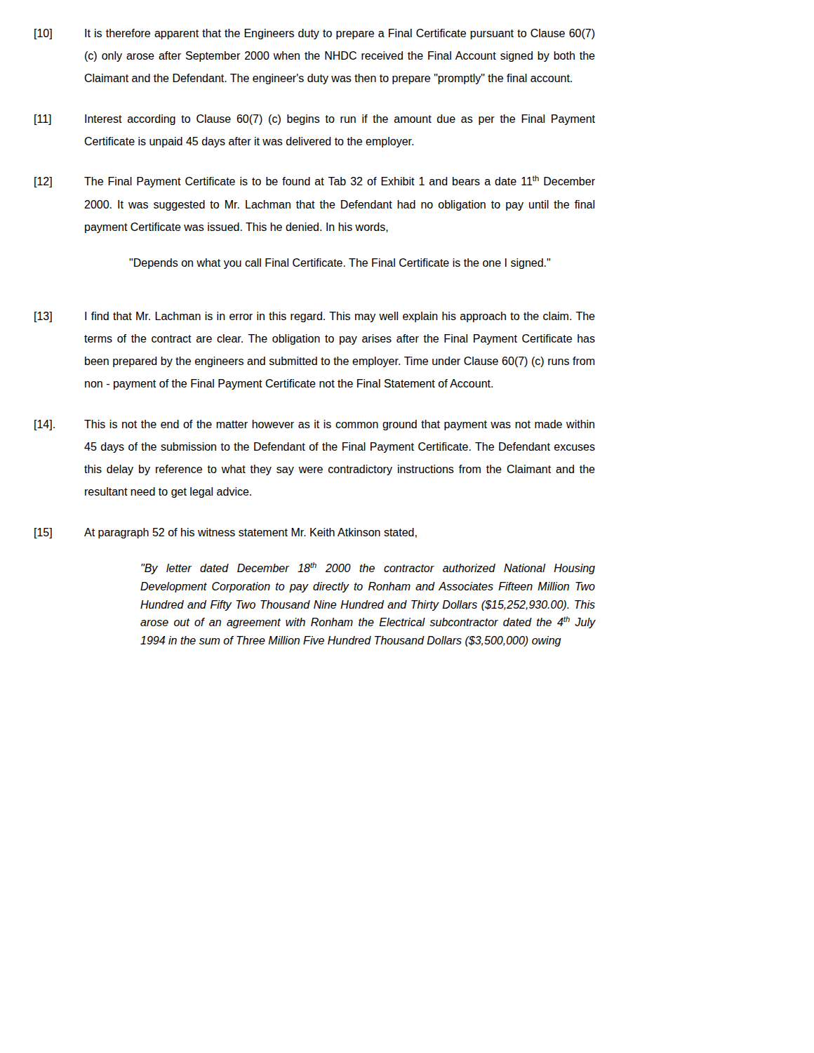[10]
It is therefore apparent that the Engineers duty to prepare a Final Certificate pursuant to Clause 60(7) (c) only arose after September 2000 when the NHDC received the Final Account signed by both the Claimant and the Defendant. The engineer's duty was then to prepare "promptly" the final account.
[11]
Interest according to Clause 60(7) (c) begins to run if the amount due as per the Final Payment Certificate is unpaid 45 days after it was delivered to the employer.
[12]
The Final Payment Certificate is to be found at Tab 32 of Exhibit 1 and bears a date 11th December 2000. It was suggested to Mr. Lachman that the Defendant had no obligation to pay until the final payment Certificate was issued. This he denied. In his words,
"Depends on what you call Final Certificate. The Final Certificate is the one I signed."
[13]
I find that Mr. Lachman is in error in this regard. This may well explain his approach to the claim. The terms of the contract are clear. The obligation to pay arises after the Final Payment Certificate has been prepared by the engineers and submitted to the employer. Time under Clause 60(7) (c) runs from non - payment of the Final Payment Certificate not the Final Statement of Account.
[14].
This is not the end of the matter however as it is common ground that payment was not made within 45 days of the submission to the Defendant of the Final Payment Certificate. The Defendant excuses this delay by reference to what they say were contradictory instructions from the Claimant and the resultant need to get legal advice.
[15]
At paragraph 52 of his witness statement Mr. Keith Atkinson stated,
"By letter dated December 18th 2000 the contractor authorized National Housing Development Corporation to pay directly to Ronham and Associates Fifteen Million Two Hundred and Fifty Two Thousand Nine Hundred and Thirty Dollars ($15,252,930.00). This arose out of an agreement with Ronham the Electrical subcontractor dated the 4th July 1994 in the sum of Three Million Five Hundred Thousand Dollars ($3,500,000) owing